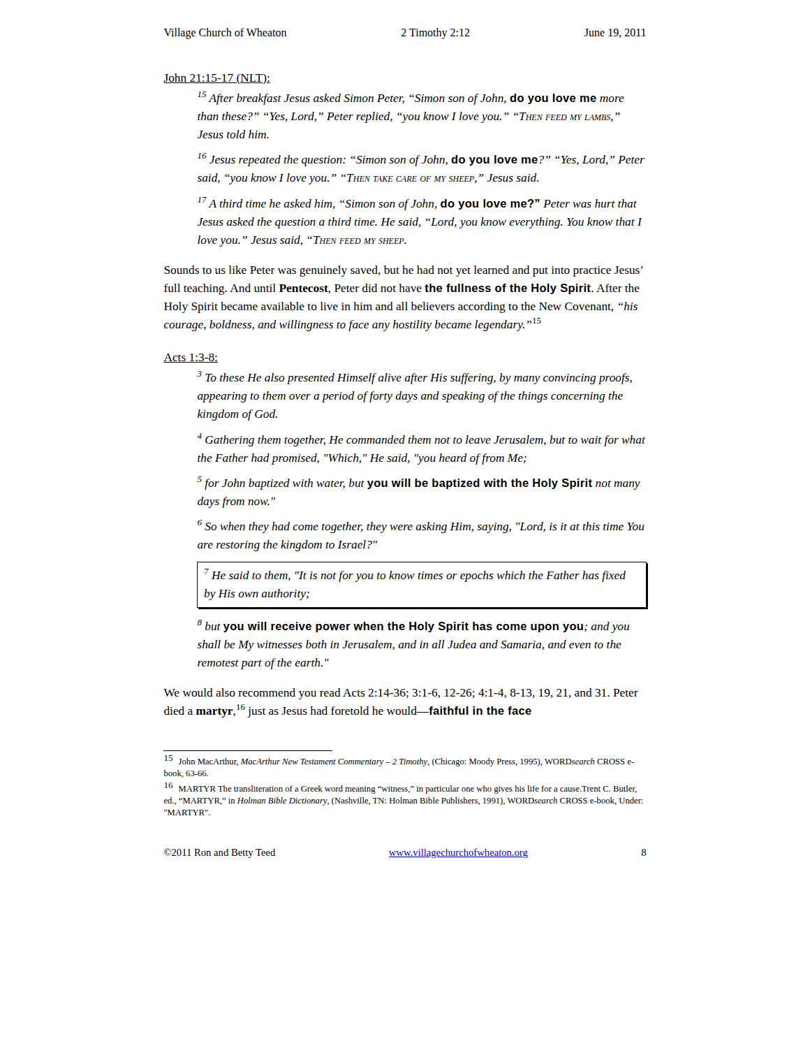Village Church of Wheaton 2 Timothy 2:12 June 19, 2011
John 21:15-17 (NLT):
15 After breakfast Jesus asked Simon Peter, “Simon son of John, do you love me more than these?” “Yes, Lord,” Peter replied, “you know I love you.” “Then feed my lambs,” Jesus told him.
16 Jesus repeated the question: “Simon son of John, do you love me?” “Yes, Lord,” Peter said, “you know I love you.” “Then take care of my sheep,” Jesus said.
17 A third time he asked him, “Simon son of John, do you love me?” Peter was hurt that Jesus asked the question a third time. He said, “Lord, you know everything. You know that I love you.” Jesus said, “Then feed my sheep.
Sounds to us like Peter was genuinely saved, but he had not yet learned and put into practice Jesus’ full teaching. And until Pentecost, Peter did not have the fullness of the Holy Spirit. After the Holy Spirit became available to live in him and all believers according to the New Covenant, “his courage, boldness, and willingness to face any hostility became legendary.”15
Acts 1:3-8:
3 To these He also presented Himself alive after His suffering, by many convincing proofs, appearing to them over a period of forty days and speaking of the things concerning the kingdom of God.
4 Gathering them together, He commanded them not to leave Jerusalem, but to wait for what the Father had promised, "Which," He said, "you heard of from Me;
5 for John baptized with water, but you will be baptized with the Holy Spirit not many days from now."
6 So when they had come together, they were asking Him, saying, "Lord, is it at this time You are restoring the kingdom to Israel?"
7 He said to them, "It is not for you to know times or epochs which the Father has fixed by His own authority;
8 but you will receive power when the Holy Spirit has come upon you; and you shall be My witnesses both in Jerusalem, and in all Judea and Samaria, and even to the remotest part of the earth."
We would also recommend you read Acts 2:14-36; 3:1-6, 12-26; 4:1-4, 8-13, 19, 21, and 31. Peter died a martyr,16 just as Jesus had foretold he would—faithful in the face
15 John MacArthur, MacArthur New Testament Commentary – 2 Timothy, (Chicago: Moody Press, 1995), WORDsearch CROSS e-book, 63-66.
16 MARTYR The transliteration of a Greek word meaning “witness,” in particular one who gives his life for a cause.Trent C. Butler, ed., “MARTYR,” in Holman Bible Dictionary, (Nashville, TN: Holman Bible Publishers, 1991), WORDsearch CROSS e-book, Under: "MARTYR".
©2011 Ron and Betty Teed www.villagechurchofwheaton.org 8